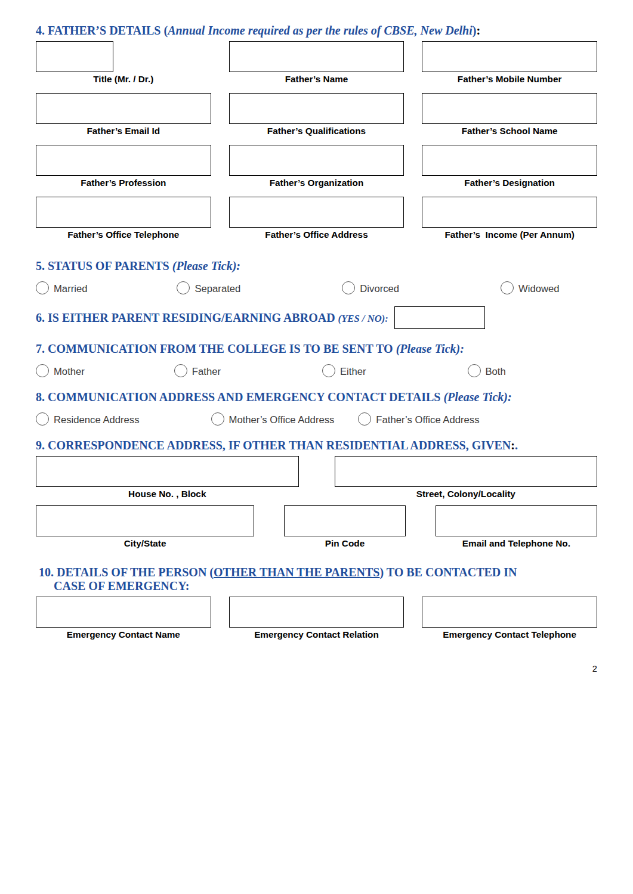4. FATHER’S DETAILS (Annual Income required as per the rules of CBSE, New Delhi):
Title (Mr. / Dr.)
Father’s Name
Father’s Mobile Number
Father’s Email Id
Father’s Qualifications
Father’s School Name
Father’s Profession
Father’s Organization
Father’s Designation
Father’s Office Telephone
Father’s Office Address
Father’s Income (Per Annum)
5. STATUS OF PARENTS (Please Tick):
Married
Separated
Divorced
Widowed
6. IS EITHER PARENT RESIDING/EARNING ABROAD (YES / NO):
7. COMMUNICATION FROM THE COLLEGE IS TO BE SENT TO (Please Tick):
Mother
Father
Either
Both
8. COMMUNICATION ADDRESS AND EMERGENCY CONTACT DETAILS (Please Tick):
Residence Address
Mother’s Office Address
Father’s Office Address
9. CORRESPONDENCE ADDRESS, IF OTHER THAN RESIDENTIAL ADDRESS, GIVEN:.
House No. , Block
Street, Colony/Locality
City/State
Pin Code
Email and Telephone No.
10. DETAILS OF THE PERSON (OTHER THAN THE PARENTS) TO BE CONTACTED IN
CASE OF EMERGENCY:
Emergency Contact Name
Emergency Contact Relation
Emergency Contact Telephone
2